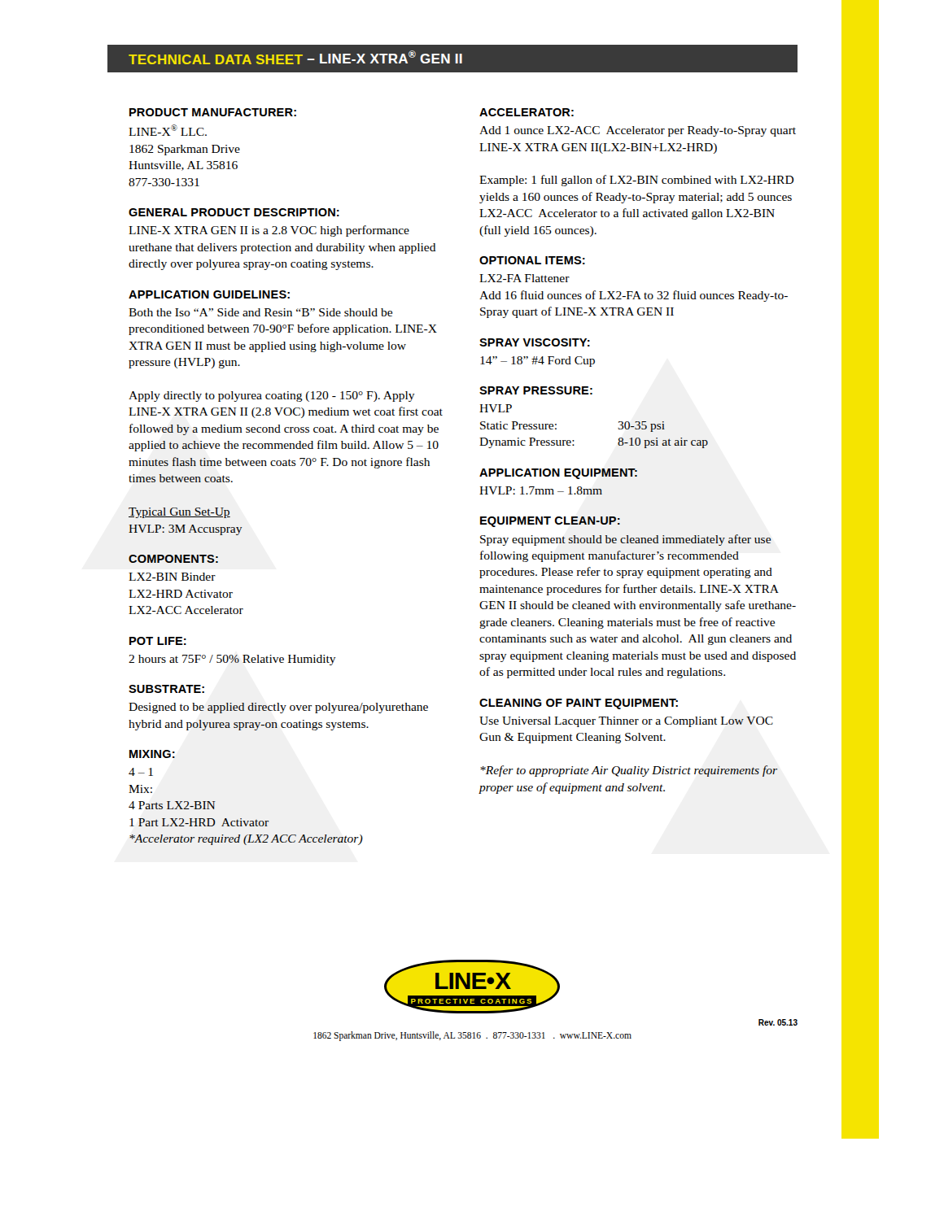TECHNICAL DATA SHEET – LINE-X XTRA® GEN II
Product Manufacturer:
LINE-X® LLC.
1862 Sparkman Drive
Huntsville, AL 35816
877-330-1331
General Product Description:
LINE-X XTRA GEN II is a 2.8 VOC high performance urethane that delivers protection and durability when applied directly over polyurea spray-on coating systems.
Application Guidelines:
Both the Iso “A” Side and Resin “B” Side should be preconditioned between 70-90°F before application. LINE-X XTRA GEN II must be applied using high-volume low pressure (HVLP) gun.
Apply directly to polyurea coating (120 - 150° F). Apply LINE-X XTRA GEN II (2.8 VOC) medium wet coat first coat followed by a medium second cross coat. A third coat may be applied to achieve the recommended film build. Allow 5 – 10 minutes flash time between coats 70° F. Do not ignore flash times between coats.
Typical Gun Set-Up
HVLP: 3M Accuspray
Components:
LX2-BIN Binder
LX2-HRD Activator
LX2-ACC Accelerator
Pot Life:
2 hours at 75F° / 50% Relative Humidity
Substrate:
Designed to be applied directly over polyurea/polyurethane hybrid and polyurea spray-on coatings systems.
Mixing:
4 – 1
Mix:
4 Parts LX2-BIN
1 Part LX2-HRD Activator
*Accelerator required (LX2 ACC Accelerator)
Accelerator:
Add 1 ounce LX2-ACC Accelerator per Ready-to-Spray quart LINE-X XTRA GEN II(LX2-BIN+LX2-HRD)
Example: 1 full gallon of LX2-BIN combined with LX2-HRD yields a 160 ounces of Ready-to-Spray material; add 5 ounces LX2-ACC Accelerator to a full activated gallon LX2-BIN (full yield 165 ounces).
Optional Items:
LX2-FA Flattener
Add 16 fluid ounces of LX2-FA to 32 fluid ounces Ready-to-Spray quart of LINE-X XTRA GEN II
Spray Viscosity:
14” – 18” #4 Ford Cup
Spray Pressure:
HVLP
Static Pressure: 30-35 psi
Dynamic Pressure: 8-10 psi at air cap
Application Equipment:
HVLP: 1.7mm – 1.8mm
Equipment Clean-Up:
Spray equipment should be cleaned immediately after use following equipment manufacturer’s recommended procedures. Please refer to spray equipment operating and maintenance procedures for further details. LINE-X XTRA GEN II should be cleaned with environmentally safe urethane-grade cleaners. Cleaning materials must be free of reactive contaminants such as water and alcohol. All gun cleaners and spray equipment cleaning materials must be used and disposed of as permitted under local rules and regulations.
Cleaning of Paint Equipment:
Use Universal Lacquer Thinner or a Compliant Low VOC Gun & Equipment Cleaning Solvent.
*Refer to appropriate Air Quality District requirements for proper use of equipment and solvent.
LINE•X
PROTECTIVE COATINGS
Rev. 05.13
1862 Sparkman Drive, Huntsville, AL 35816 . 877-330-1331 . www.LINE-X.com